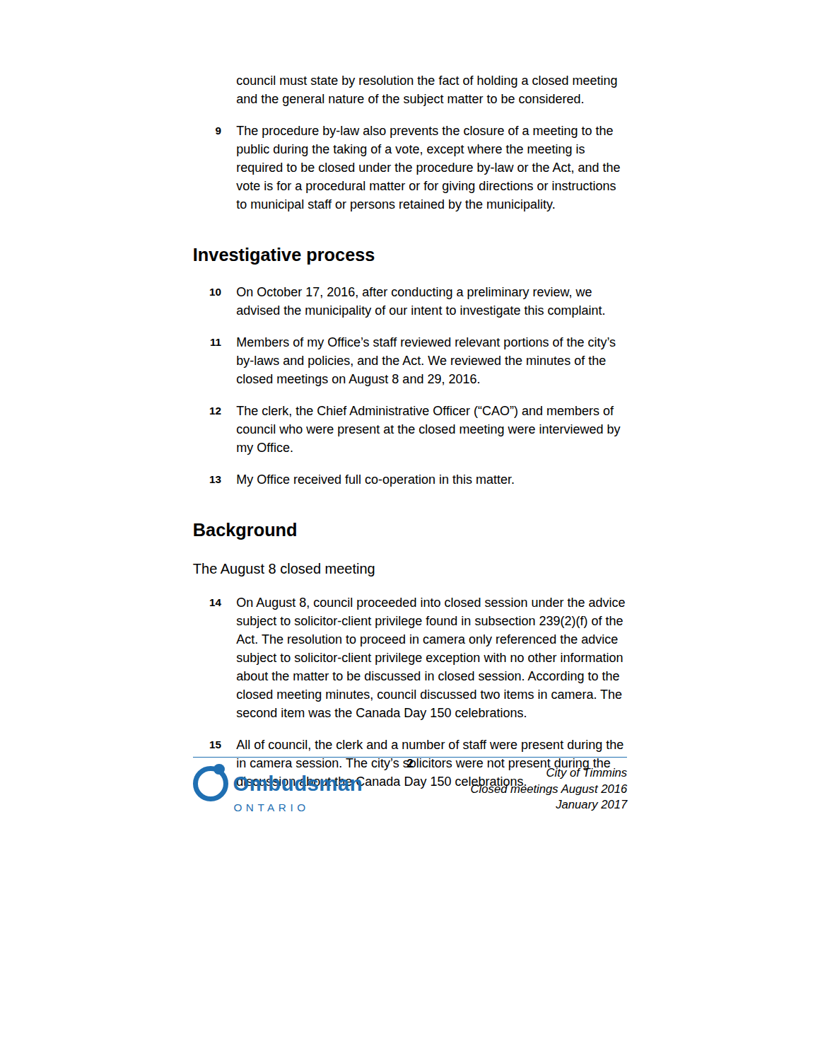council must state by resolution the fact of holding a closed meeting and the general nature of the subject matter to be considered.
9
The procedure by-law also prevents the closure of a meeting to the public during the taking of a vote, except where the meeting is required to be closed under the procedure by-law or the Act, and the vote is for a procedural matter or for giving directions or instructions to municipal staff or persons retained by the municipality.
Investigative process
10
On October 17, 2016, after conducting a preliminary review, we advised the municipality of our intent to investigate this complaint.
11
Members of my Office’s staff reviewed relevant portions of the city’s by-laws and policies, and the Act. We reviewed the minutes of the closed meetings on August 8 and 29, 2016.
12
The clerk, the Chief Administrative Officer (“CAO”) and members of council who were present at the closed meeting were interviewed by my Office.
13
My Office received full co-operation in this matter.
Background
The August 8 closed meeting
14
On August 8, council proceeded into closed session under the advice subject to solicitor-client privilege found in subsection 239(2)(f) of the Act. The resolution to proceed in camera only referenced the advice subject to solicitor-client privilege exception with no other information about the matter to be discussed in closed session. According to the closed meeting minutes, council discussed two items in camera. The second item was the Canada Day 150 celebrations.
15
All of council, the clerk and a number of staff were present during the in camera session. The city’s solicitors were not present during the discussion about the Canada Day 150 celebrations.
2
Ombudsman
ONTARIO
City of Timmins
Closed meetings August 2016
January 2017